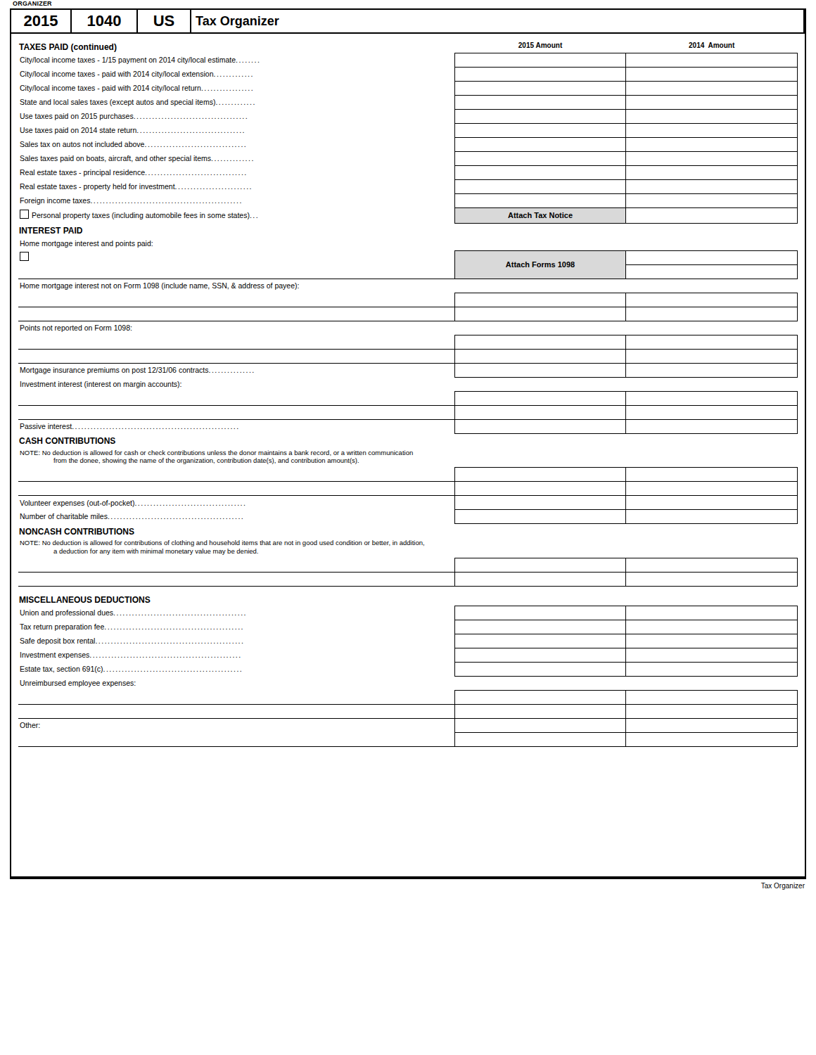ORGANIZER
| 2015 | 1040 | US | Tax Organizer |
| TAXES PAID (continued) | 2015 Amount | 2014 Amount |
| City/local income taxes - 1/15 payment on 2014 city/local estimate ........ | | |
| City/local income taxes - paid with 2014 city/local extension ............. | | |
| City/local income taxes - paid with 2014 city/local return ................. | | |
| State and local sales taxes (except autos and special items) ............. | | |
| Use taxes paid on 2015 purchases ..................................... | | |
| Use taxes paid on 2014 state return ................................... | | |
| Sales tax on autos not included above ................................. | | |
| Sales taxes paid on boats, aircraft, and other special items .............. | | |
| Real estate taxes - principal residence ................................. | | |
| Real estate taxes - property held for investment ......................... | | |
| Foreign income taxes ................................................. | | |
| Personal property taxes (including automobile fees in some states) ... | Attach Tax Notice | |
| INTEREST PAID | | |
| Home mortgage interest and points paid: | | |
| | Attach Forms 1098 | |
| Home mortgage interest not on Form 1098 (include name, SSN, & address of payee): | | |
| Points not reported on Form 1098: | | |
| Mortgage insurance premiums on post 12/31/06 contracts ............... | | |
| Investment interest (interest on margin accounts): | | |
| Passive interest ...................................................... | | |
| CASH CONTRIBUTIONS | | |
| NOTE: No deduction is allowed for cash or check contributions unless the donor maintains a bank record, or a written communication from the donee, showing the name of the organization, contribution date(s), and contribution amount(s). |
| Volunteer expenses (out-of-pocket) .................................... | | |
| Number of charitable miles ............................................ | | |
| NONCASH CONTRIBUTIONS | | |
| NOTE: No deduction is allowed for contributions of clothing and household items that are not in good used condition or better, in addition, a deduction for any item with minimal monetary value may be denied. |
| MISCELLANEOUS DEDUCTIONS | | |
| Union and professional dues ........................................... | | |
| Tax return preparation fee ............................................. | | |
| Safe deposit box rental ................................................ | | |
| Investment expenses ................................................. | | |
| Estate tax, section 691(c) ............................................. | | |
| Unreimbursed employee expenses: | | |
| Other: | | |
Tax Organizer